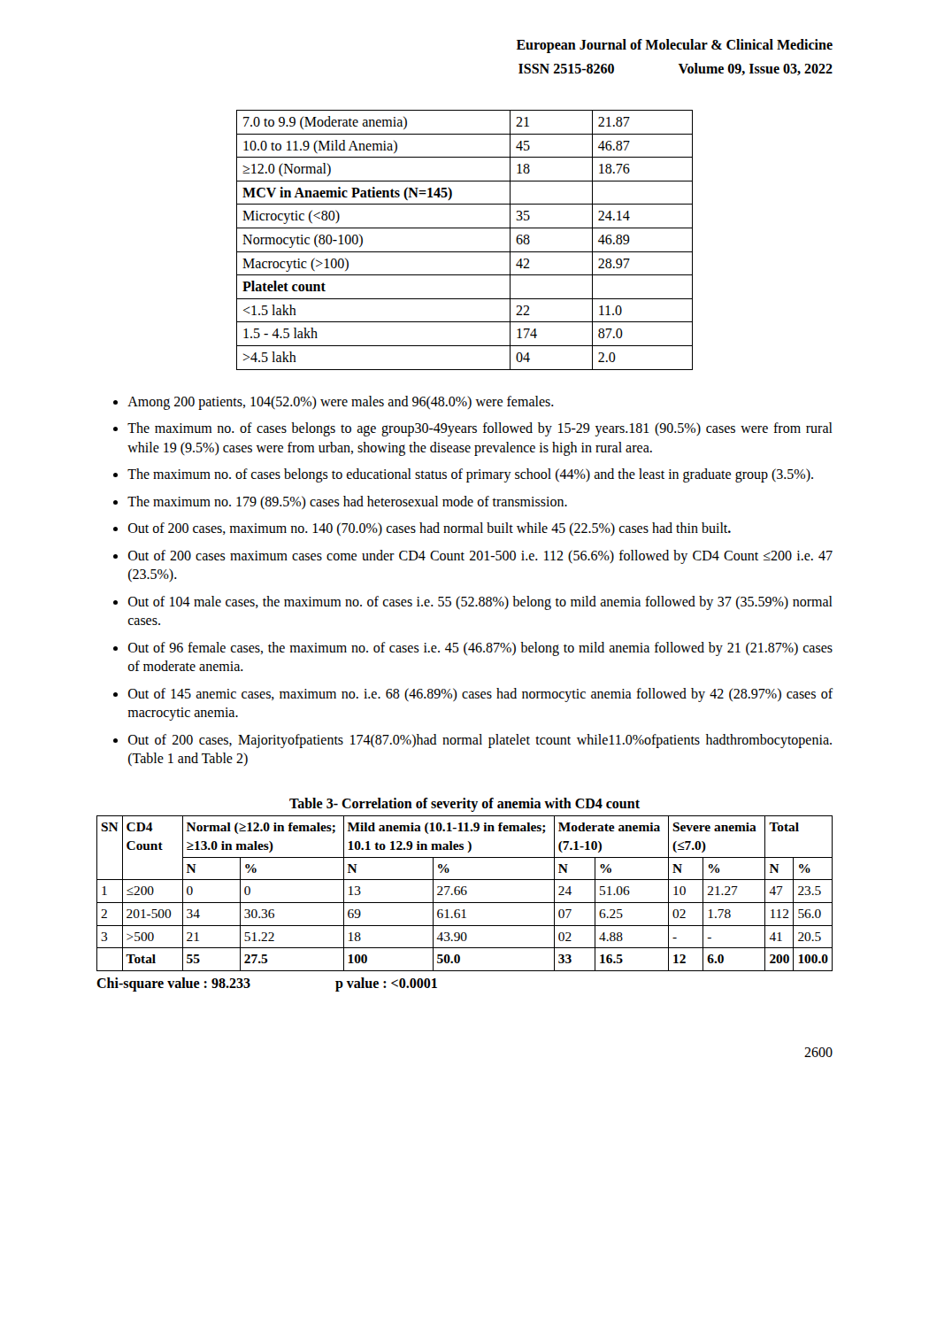European Journal of Molecular & Clinical Medicine ISSN 2515-8260 Volume 09, Issue 03, 2022
| 7.0 to 9.9 (Moderate anemia) | 21 | 21.87 |
| 10.0 to 11.9 (Mild Anemia) | 45 | 46.87 |
| ≥12.0 (Normal) | 18 | 18.76 |
| MCV in Anaemic Patients (N=145) | | |
| Microcytic (<80) | 35 | 24.14 |
| Normocytic (80-100) | 68 | 46.89 |
| Macrocytic (>100) | 42 | 28.97 |
| Platelet count | | |
| <1.5 lakh | 22 | 11.0 |
| 1.5 - 4.5 lakh | 174 | 87.0 |
| >4.5 lakh | 04 | 2.0 |
Among 200 patients, 104(52.0%) were males and 96(48.0%) were females.
The maximum no. of cases belongs to age group30-49years followed by 15-29 years.181 (90.5%) cases were from rural while 19 (9.5%) cases were from urban, showing the disease prevalence is high in rural area.
The maximum no. of cases belongs to educational status of primary school (44%) and the least in graduate group (3.5%).
The maximum no. 179 (89.5%) cases had heterosexual mode of transmission.
Out of 200 cases, maximum no. 140 (70.0%) cases had normal built while 45 (22.5%) cases had thin built.
Out of 200 cases maximum cases come under CD4 Count 201-500 i.e. 112 (56.6%) followed by CD4 Count ≤200 i.e. 47 (23.5%).
Out of 104 male cases, the maximum no. of cases i.e. 55 (52.88%) belong to mild anemia followed by 37 (35.59%) normal cases.
Out of 96 female cases, the maximum no. of cases i.e. 45 (46.87%) belong to mild anemia followed by 21 (21.87%) cases of moderate anemia.
Out of 145 anemic cases, maximum no. i.e. 68 (46.89%) cases had normocytic anemia followed by 42 (28.97%) cases of macrocytic anemia.
Out of 200 cases, Majorityofpatients 174(87.0%)had normal platelet tcount while11.0%ofpatients hadthrombocytopenia. (Table 1 and Table 2)
Table 3- Correlation of severity of anemia with CD4 count
| SN | CD4 Count | Normal (≥12.0 in females; ≥13.0 in males) | Mild anemia (10.1-11.9 in females; 10.1 to 12.9 in males ) | Moderate anemia (7.1-10) | Severe anemia (≤7.0) | Total |
| --- | --- | --- | --- | --- | --- | --- |
| N | % | N | % | N | % | N | % | N | % |
| 1 | ≤200 | 0 | 0 | 13 | 27.66 | 24 | 51.06 | 10 | 21.27 | 47 | 23.5 |
| 2 | 201-500 | 34 | 30.36 | 69 | 61.61 | 07 | 6.25 | 02 | 1.78 | 112 | 56.0 |
| 3 | >500 | 21 | 51.22 | 18 | 43.90 | 02 | 4.88 | - | - | 41 | 20.5 |
| | Total | 55 | 27.5 | 100 | 50.0 | 33 | 16.5 | 12 | 6.0 | 200 | 100.0 |
Chi-square value : 98.233p value : <0.0001
2600